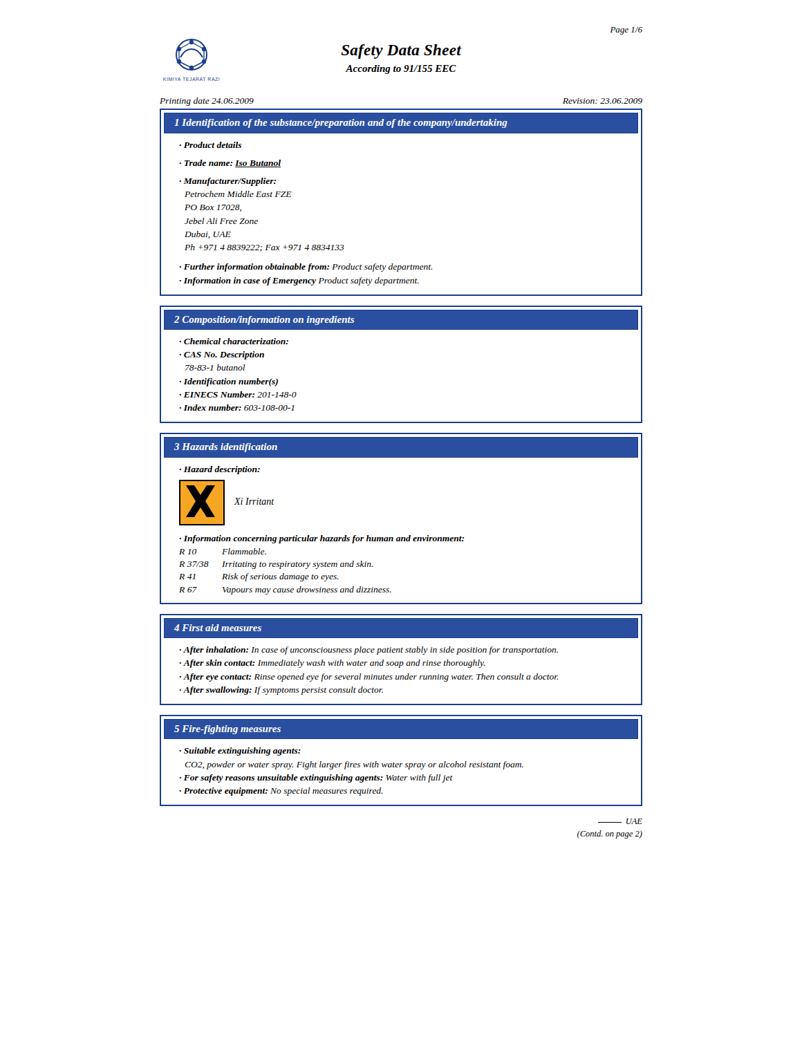Page 1/6
KIMIYA TEJARAT RAZI
Safety Data Sheet
According to 91/155 EEC
Printing date 24.06.2009 Revision: 23.06.2009
1 Identification of the substance/preparation and of the company/undertaking
Product details
Trade name: Iso Butanol
Manufacturer/Supplier:
Petrochem Middle East FZE
PO Box 17028,
Jebel Ali Free Zone
Dubai, UAE
Ph +971 4 8839222; Fax +971 4 8834133
Further information obtainable from: Product safety department.
Information in case of Emergency Product safety department.
2 Composition/information on ingredients
Chemical characterization:
CAS No. Description
78-83-1 butanol
Identification number(s)
EINECS Number: 201-148-0
Index number: 603-108-00-1
3 Hazards identification
Hazard description:
Xi Irritant
Information concerning particular hazards for human and environment:
| R 10 | Flammable. | |
| R 37/38 | Irritating to respiratory system and skin. |
| R 41 | Risk of serious damage to eyes. |
| R 67 | Vapours may cause drowsiness and dizziness. |
4 First aid measures
After inhalation: In case of unconsciousness place patient stably in side position for transportation.
After skin contact: Immediately wash with water and soap and rinse thoroughly.
After eye contact: Rinse opened eye for several minutes under running water. Then consult a doctor.
After swallowing: If symptoms persist consult doctor.
5 Fire-fighting measures
Suitable extinguishing agents:
CO2, powder or water spray. Fight larger fires with water spray or alcohol resistant foam.
For safety reasons unsuitable extinguishing agents: Water with full jet
Protective equipment: No special measures required.
UAE
(Contd. on page 2)